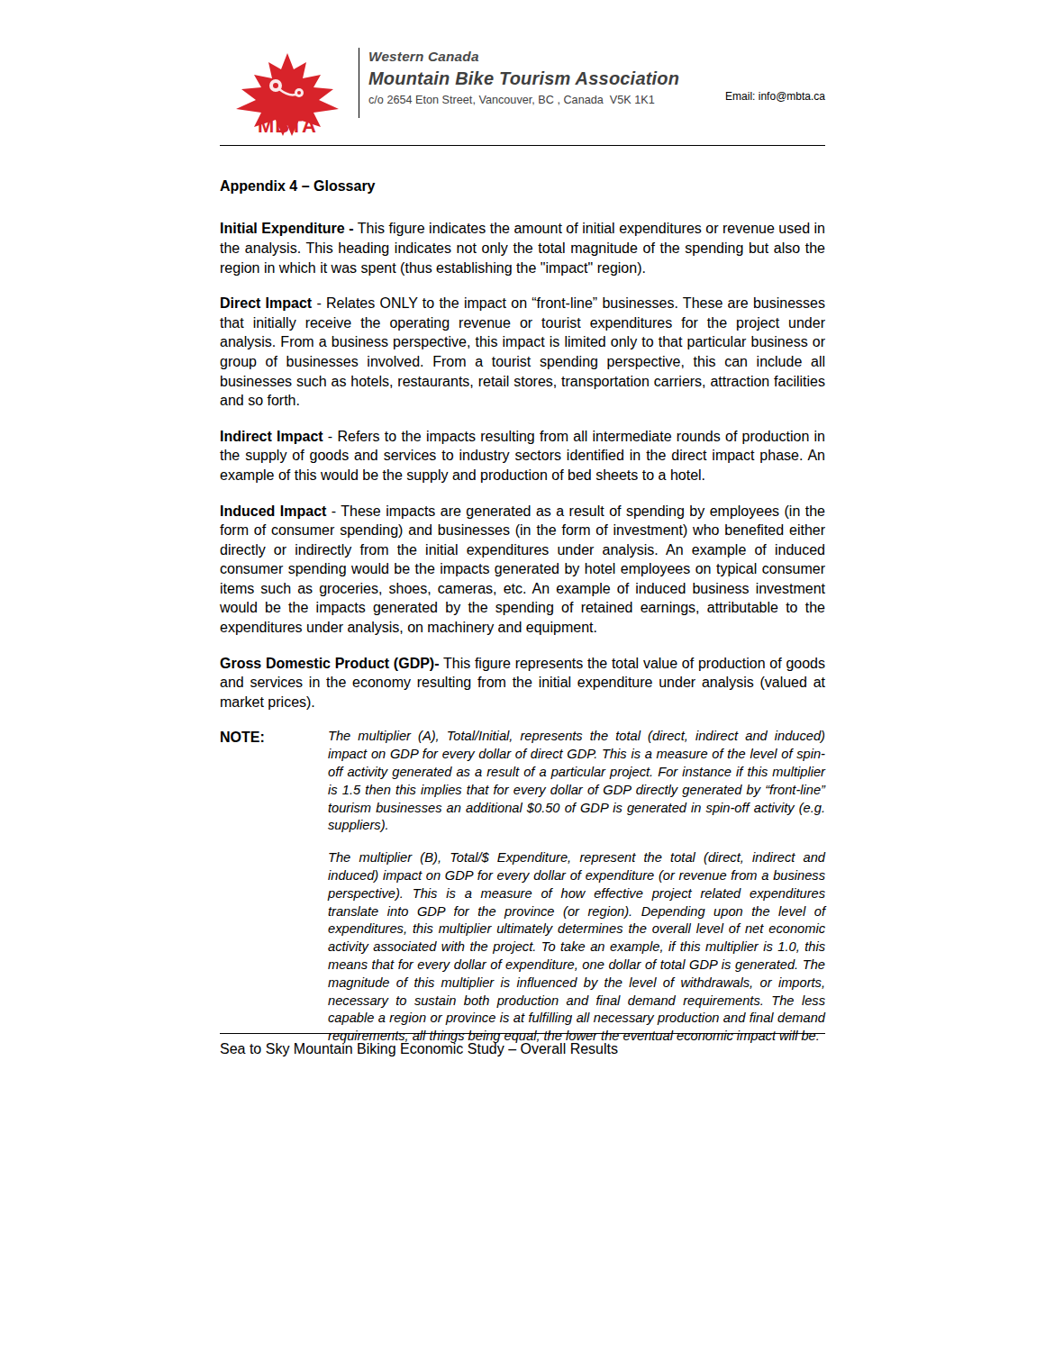MBTA
Western Canada
Mountain Bike Tourism Association
c/o 2654 Eton Street, Vancouver, BC , Canada V5K 1K1
Email: info@mbta.ca
Appendix 4 – Glossary
Initial Expenditure - This figure indicates the amount of initial expenditures or revenue used in the analysis. This heading indicates not only the total magnitude of the spending but also the region in which it was spent (thus establishing the "impact" region).
Direct Impact - Relates ONLY to the impact on “front-line” businesses. These are businesses that initially receive the operating revenue or tourist expenditures for the project under analysis. From a business perspective, this impact is limited only to that particular business or group of businesses involved. From a tourist spending perspective, this can include all businesses such as hotels, restaurants, retail stores, transportation carriers, attraction facilities and so forth.
Indirect Impact - Refers to the impacts resulting from all intermediate rounds of production in the supply of goods and services to industry sectors identified in the direct impact phase. An example of this would be the supply and production of bed sheets to a hotel.
Induced Impact - These impacts are generated as a result of spending by employees (in the form of consumer spending) and businesses (in the form of investment) who benefited either directly or indirectly from the initial expenditures under analysis. An example of induced consumer spending would be the impacts generated by hotel employees on typical consumer items such as groceries, shoes, cameras, etc. An example of induced business investment would be the impacts generated by the spending of retained earnings, attributable to the expenditures under analysis, on machinery and equipment.
Gross Domestic Product (GDP)- This figure represents the total value of production of goods and services in the economy resulting from the initial expenditure under analysis (valued at market prices).
NOTE:
The multiplier (A), Total/Initial, represents the total (direct, indirect and induced) impact on GDP for every dollar of direct GDP. This is a measure of the level of spin-off activity generated as a result of a particular project. For instance if this multiplier is 1.5 then this implies that for every dollar of GDP directly generated by “front-line” tourism businesses an additional $0.50 of GDP is generated in spin-off activity (e.g. suppliers).
The multiplier (B), Total/$ Expenditure, represent the total (direct, indirect and induced) impact on GDP for every dollar of expenditure (or revenue from a business perspective). This is a measure of how effective project related expenditures translate into GDP for the province (or region). Depending upon the level of expenditures, this multiplier ultimately determines the overall level of net economic activity associated with the project. To take an example, if this multiplier is 1.0, this means that for every dollar of expenditure, one dollar of total GDP is generated. The magnitude of this multiplier is influenced by the level of withdrawals, or imports, necessary to sustain both production and final demand requirements. The less capable a region or province is at fulfilling all necessary production and final demand requirements, all things being equal, the lower the eventual economic impact will be.
Sea to Sky Mountain Biking Economic Study – Overall Results